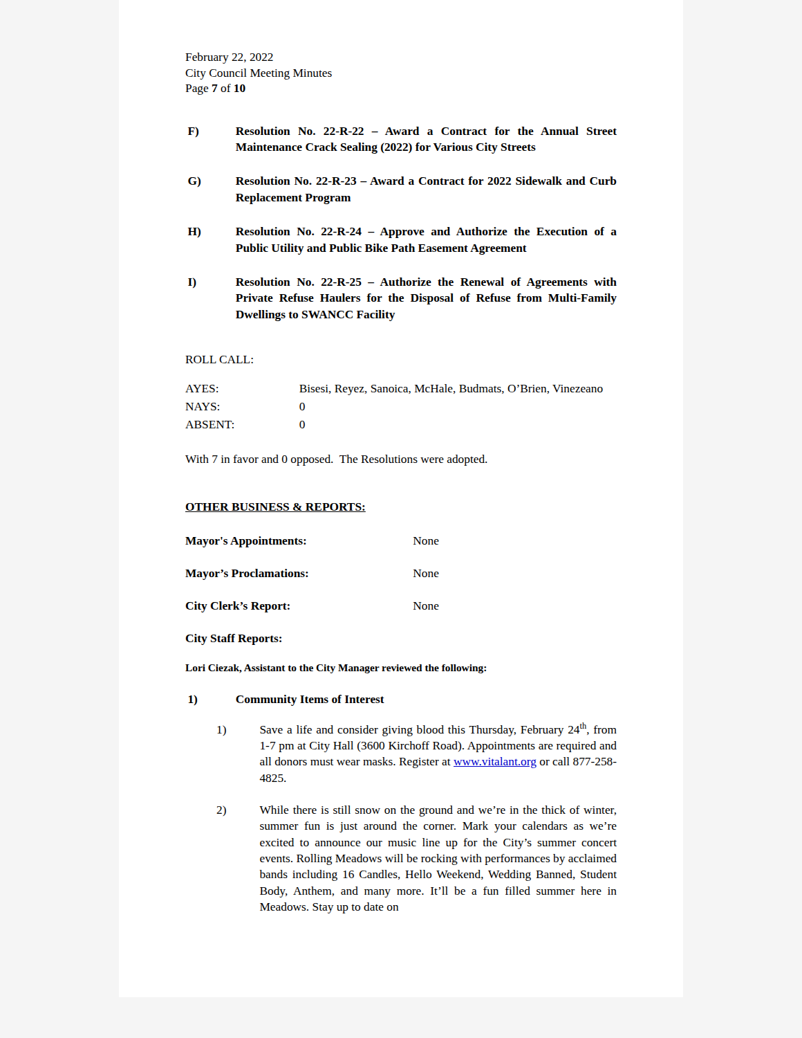February 22, 2022
City Council Meeting Minutes
Page 7 of 10
F)
Resolution No. 22-R-22 – Award a Contract for the Annual Street Maintenance Crack Sealing (2022) for Various City Streets
G)
Resolution No. 22-R-23 – Award a Contract for 2022 Sidewalk and Curb Replacement Program
H)
Resolution No. 22-R-24 – Approve and Authorize the Execution of a Public Utility and Public Bike Path Easement Agreement
I)
Resolution No. 22-R-25 – Authorize the Renewal of Agreements with Private Refuse Haulers for the Disposal of Refuse from Multi-Family Dwellings to SWANCC Facility
ROLL CALL:
| AYES: | Bisesi, Reyez, Sanoica, McHale, Budmats, O’Brien, Vinezeano |
| NAYS: | 0 |
| ABSENT: | 0 |
With 7 in favor and 0 opposed. The Resolutions were adopted.
OTHER BUSINESS & REPORTS:
Mayor's Appointments:
None
Mayor’s Proclamations:
None
City Clerk’s Report:
None
City Staff Reports:
Lori Ciezak, Assistant to the City Manager reviewed the following:
1)
Community Items of Interest
1) Save a life and consider giving blood this Thursday, February 24th, from 1-7 pm at City Hall (3600 Kirchoff Road). Appointments are required and all donors must wear masks. Register at www.vitalant.org or call 877-258-4825.
2) While there is still snow on the ground and we’re in the thick of winter, summer fun is just around the corner. Mark your calendars as we’re excited to announce our music line up for the City’s summer concert events. Rolling Meadows will be rocking with performances by acclaimed bands including 16 Candles, Hello Weekend, Wedding Banned, Student Body, Anthem, and many more. It’ll be a fun filled summer here in Meadows. Stay up to date on